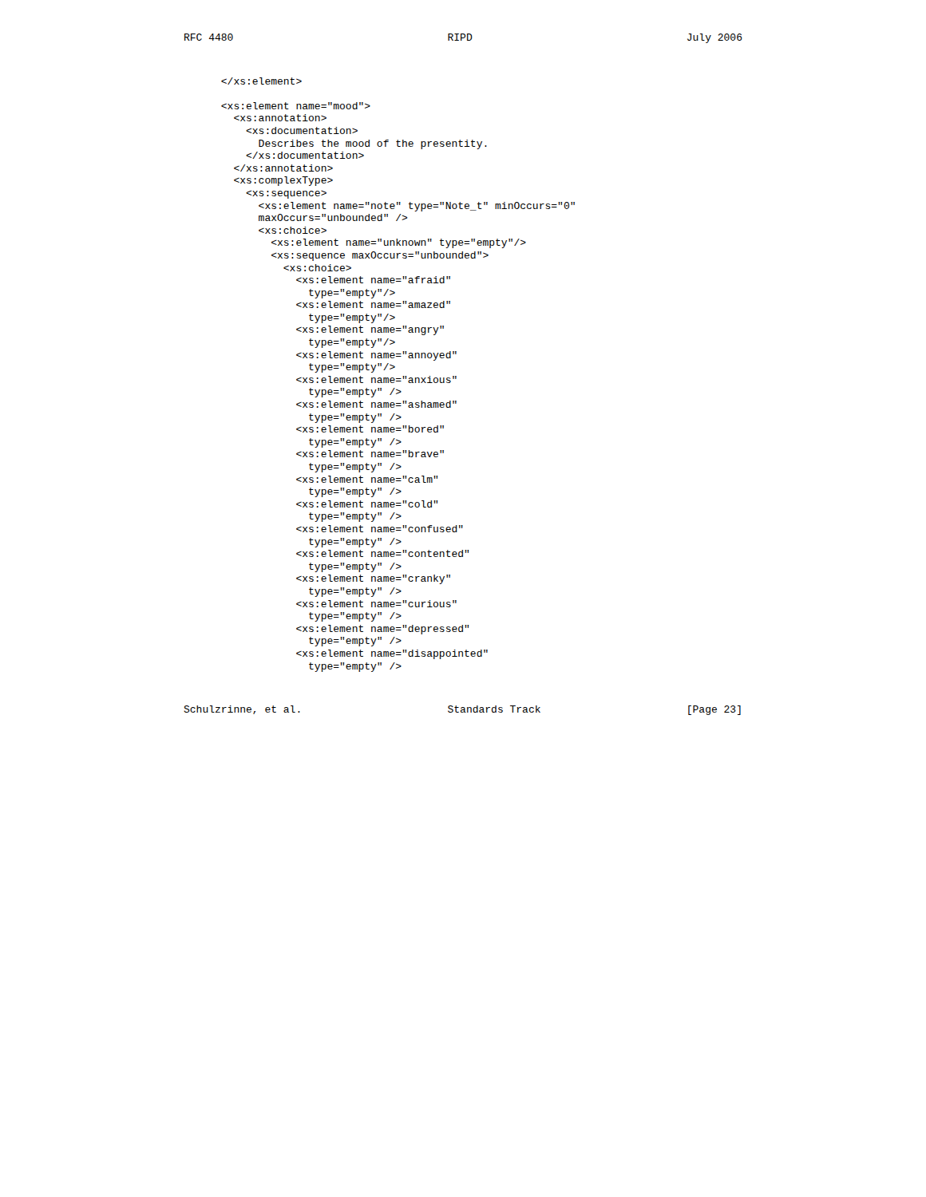RFC 4480 RIPD July 2006
      </xs:element>

      <xs:element name="mood">
        <xs:annotation>
          <xs:documentation>
            Describes the mood of the presentity.
          </xs:documentation>
        </xs:annotation>
        <xs:complexType>
          <xs:sequence>
            <xs:element name="note" type="Note_t" minOccurs="0"
            maxOccurs="unbounded" />
            <xs:choice>
              <xs:element name="unknown" type="empty"/>
              <xs:sequence maxOccurs="unbounded">
                <xs:choice>
                  <xs:element name="afraid"
                    type="empty"/>
                  <xs:element name="amazed"
                    type="empty"/>
                  <xs:element name="angry"
                    type="empty"/>
                  <xs:element name="annoyed"
                    type="empty"/>
                  <xs:element name="anxious"
                    type="empty" />
                  <xs:element name="ashamed"
                    type="empty" />
                  <xs:element name="bored"
                    type="empty" />
                  <xs:element name="brave"
                    type="empty" />
                  <xs:element name="calm"
                    type="empty" />
                  <xs:element name="cold"
                    type="empty" />
                  <xs:element name="confused"
                    type="empty" />
                  <xs:element name="contented"
                    type="empty" />
                  <xs:element name="cranky"
                    type="empty" />
                  <xs:element name="curious"
                    type="empty" />
                  <xs:element name="depressed"
                    type="empty" />
                  <xs:element name="disappointed"
                    type="empty" />
Schulzrinne, et al. Standards Track [Page 23]